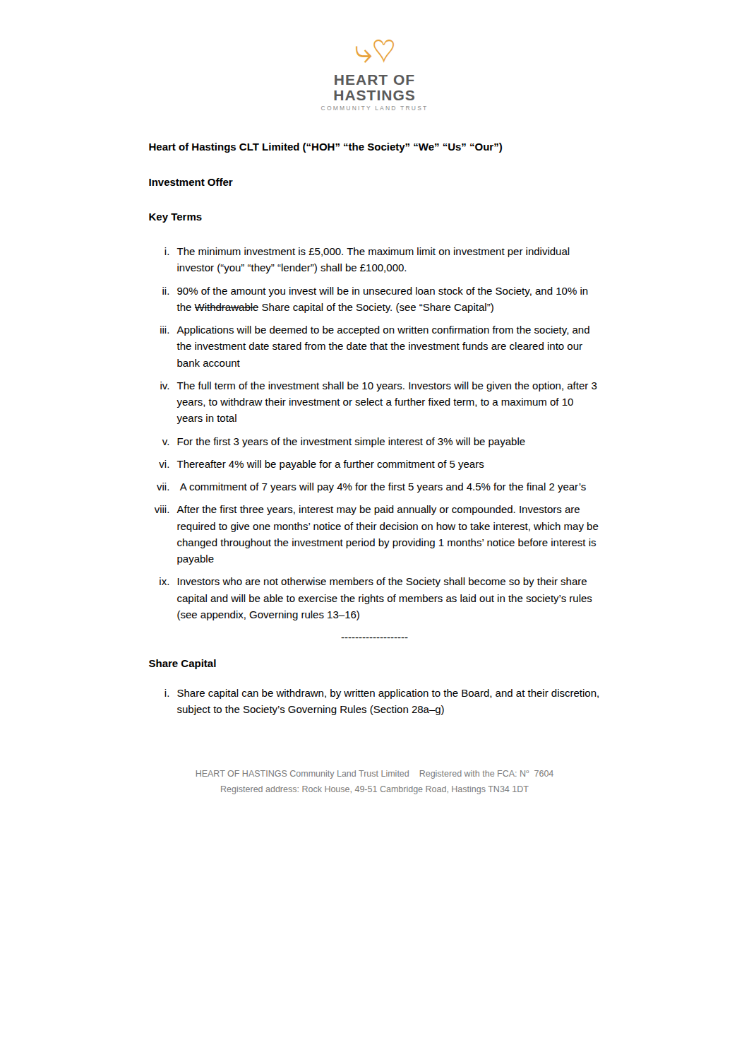⤷♡ HEART OF HASTINGS COMMUNITY LAND TRUST
Heart of Hastings CLT Limited (“HOH” “the Society” “We” “Us” “Our”)
Investment Offer
Key Terms
The minimum investment is £5,000. The maximum limit on investment per individual investor (“you” “they” “lender”) shall be £100,000.
90% of the amount you invest will be in unsecured loan stock of the Society, and 10% in the Withdrawable Share capital of the Society. (see “Share Capital”)
Applications will be deemed to be accepted on written confirmation from the society, and the investment date stared from the date that the investment funds are cleared into our bank account
The full term of the investment shall be 10 years. Investors will be given the option, after 3 years, to withdraw their investment or select a further fixed term, to a maximum of 10 years in total
For the first 3 years of the investment simple interest of 3% will be payable
Thereafter 4% will be payable for a further commitment of 5 years
A commitment of 7 years will pay 4% for the first 5 years and 4.5% for the final 2 year’s
After the first three years, interest may be paid annually or compounded. Investors are required to give one months’ notice of their decision on how to take interest, which may be changed throughout the investment period by providing 1 months’ notice before interest is payable
Investors who are not otherwise members of the Society shall become so by their share capital and will be able to exercise the rights of members as laid out in the society’s rules (see appendix, Governing rules 13–16)
-------------------
Share Capital
Share capital can be withdrawn, by written application to the Board, and at their discretion, subject to the Society’s Governing Rules (Section 28a–g)
HEART OF HASTINGS Community Land Trust Limited Registered with the FCA: No 7604 Registered address: Rock House, 49-51 Cambridge Road, Hastings TN34 1DT